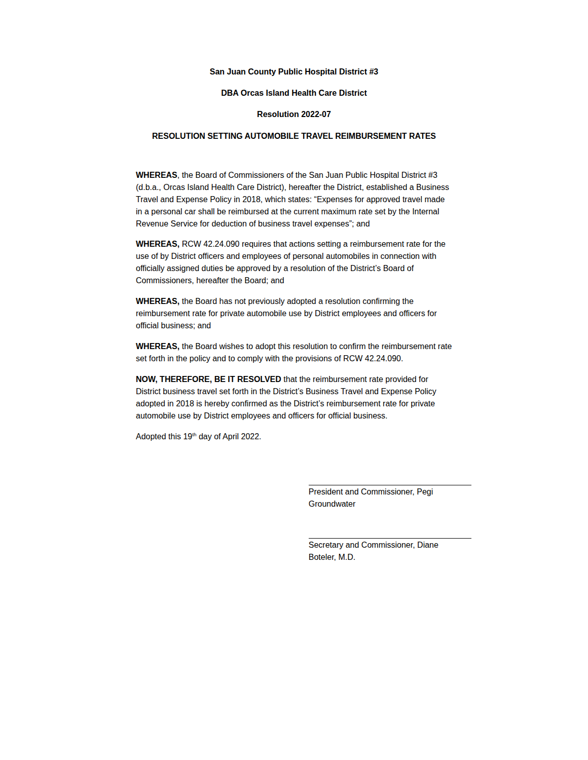San Juan County Public Hospital District #3
DBA Orcas Island Health Care District
Resolution 2022-07
RESOLUTION SETTING AUTOMOBILE TRAVEL REIMBURSEMENT RATES
WHEREAS, the Board of Commissioners of the San Juan Public Hospital District #3 (d.b.a., Orcas Island Health Care District), hereafter the District, established a Business Travel and Expense Policy in 2018, which states: “Expenses for approved travel made in a personal car shall be reimbursed at the current maximum rate set by the Internal Revenue Service for deduction of business travel expenses”; and
WHEREAS, RCW 42.24.090 requires that actions setting a reimbursement rate for the use of by District officers and employees of personal automobiles in connection with officially assigned duties be approved by a resolution of the District’s Board of Commissioners, hereafter the Board; and
WHEREAS, the Board has not previously adopted a resolution confirming the reimbursement rate for private automobile use by District employees and officers for official business; and
WHEREAS, the Board wishes to adopt this resolution to confirm the reimbursement rate set forth in the policy and to comply with the provisions of RCW 42.24.090.
NOW, THEREFORE, BE IT RESOLVED that the reimbursement rate provided for District business travel set forth in the District’s Business Travel and Expense Policy adopted in 2018 is hereby confirmed as the District’s reimbursement rate for private automobile use by District employees and officers for official business.
Adopted this 19th day of April 2022.
President and Commissioner, Pegi Groundwater
Secretary and Commissioner, Diane Boteler, M.D.